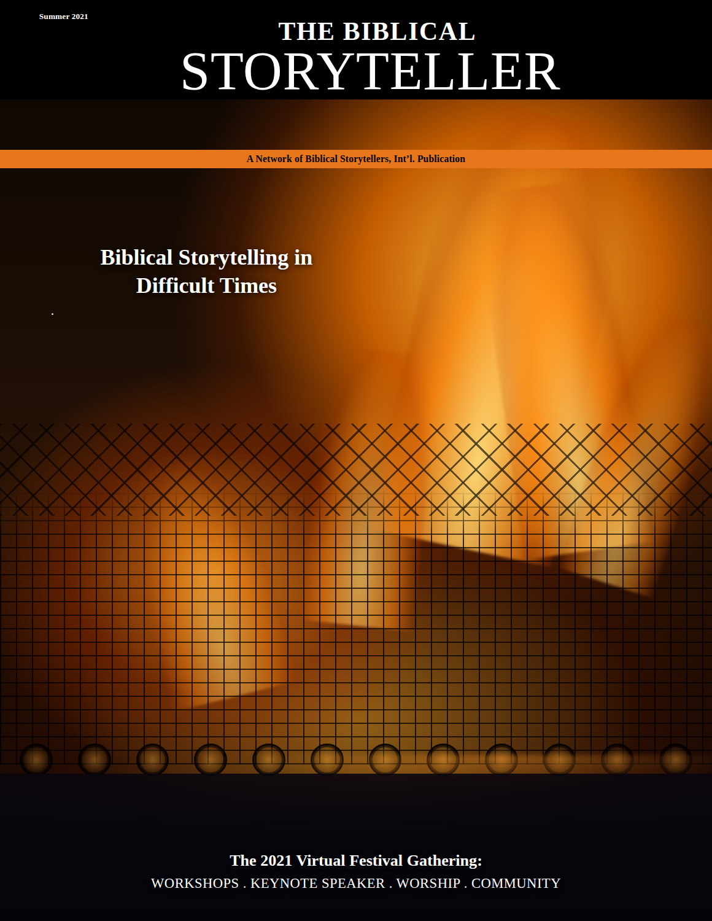Summer 2021
THE BIBLICAL
STORYTELLER
A Network of Biblical Storytellers, Int’l. Publication
Biblical Storytelling in Difficult Times
The 2021 Virtual Festival Gathering:
WORKSHOPS . KEYNOTE SPEAKER . WORSHIP . COMMUNITY